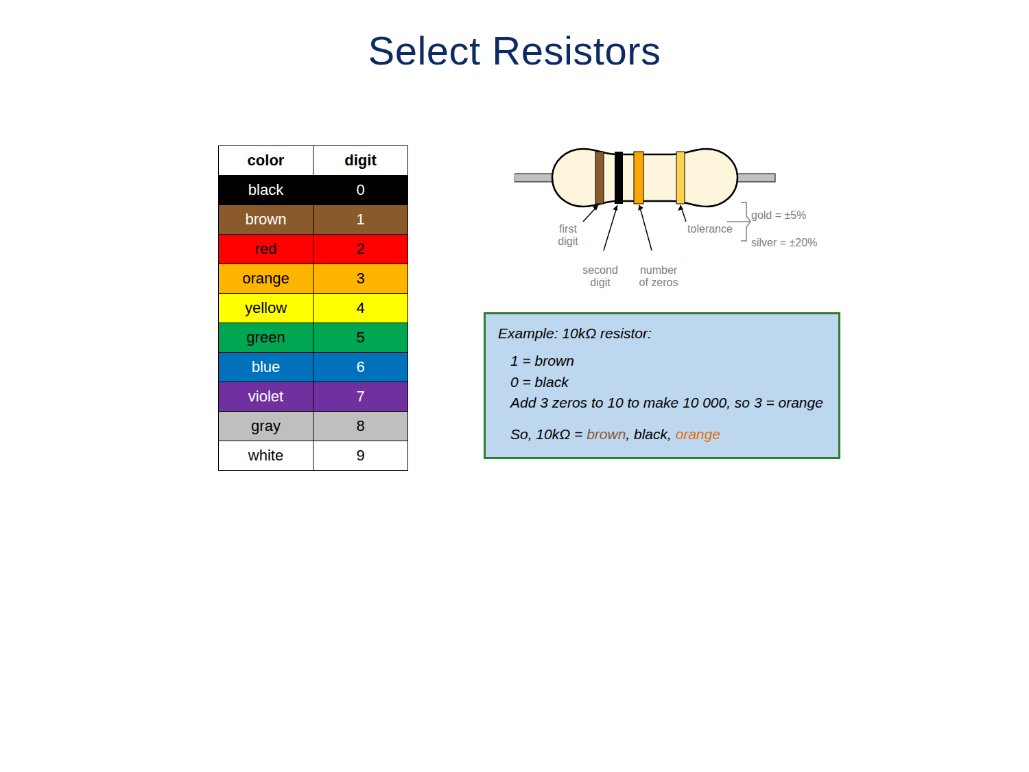Select Resistors
| color | digit |
| --- | --- |
| black | 0 |
| brown | 1 |
| red | 2 |
| orange | 3 |
| yellow | 4 |
| green | 5 |
| blue | 6 |
| violet | 7 |
| gray | 8 |
| white | 9 |
first
digit
second
digit
number
of zeros
tolerance
gold = ±5%
silver = ±20%
Example: 10kΩ resistor:
1 = brown
0 = black
Add 3 zeros to 10 to make 10 000, so 3 = orange
So, 10kΩ = brown, black, orange